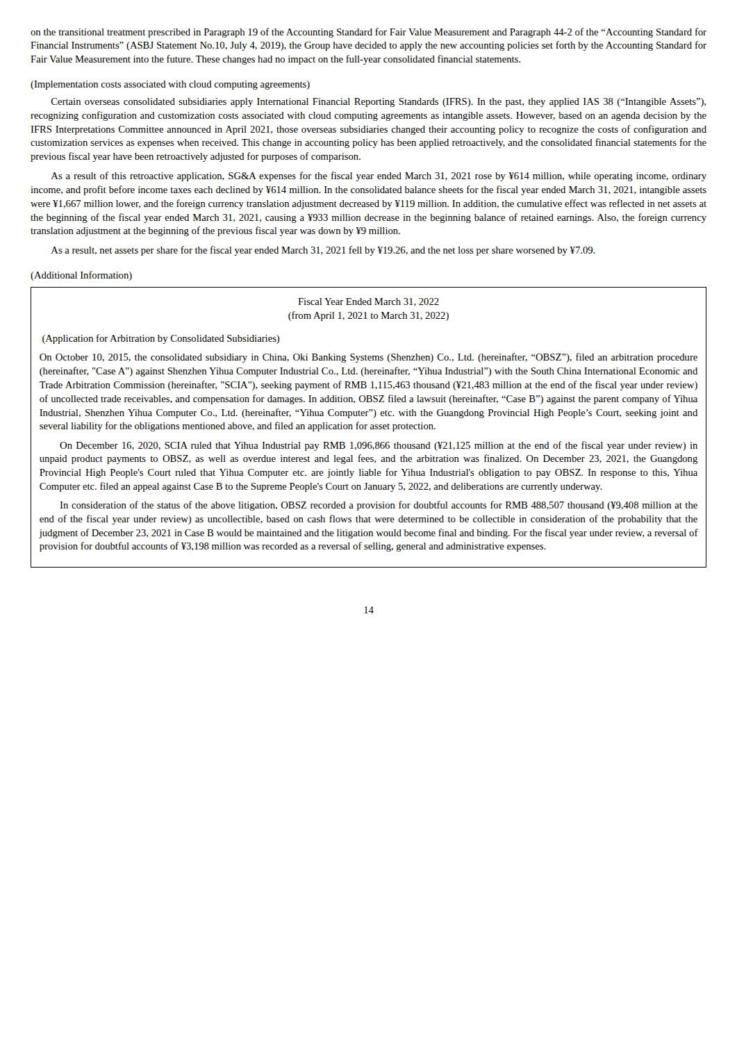on the transitional treatment prescribed in Paragraph 19 of the Accounting Standard for Fair Value Measurement and Paragraph 44-2 of the “Accounting Standard for Financial Instruments” (ASBJ Statement No.10, July 4, 2019), the Group have decided to apply the new accounting policies set forth by the Accounting Standard for Fair Value Measurement into the future. These changes had no impact on the full-year consolidated financial statements.
(Implementation costs associated with cloud computing agreements)
Certain overseas consolidated subsidiaries apply International Financial Reporting Standards (IFRS). In the past, they applied IAS 38 (“Intangible Assets”), recognizing configuration and customization costs associated with cloud computing agreements as intangible assets. However, based on an agenda decision by the IFRS Interpretations Committee announced in April 2021, those overseas subsidiaries changed their accounting policy to recognize the costs of configuration and customization services as expenses when received. This change in accounting policy has been applied retroactively, and the consolidated financial statements for the previous fiscal year have been retroactively adjusted for purposes of comparison.
As a result of this retroactive application, SG&A expenses for the fiscal year ended March 31, 2021 rose by ¥614 million, while operating income, ordinary income, and profit before income taxes each declined by ¥614 million. In the consolidated balance sheets for the fiscal year ended March 31, 2021, intangible assets were ¥1,667 million lower, and the foreign currency translation adjustment decreased by ¥119 million. In addition, the cumulative effect was reflected in net assets at the beginning of the fiscal year ended March 31, 2021, causing a ¥933 million decrease in the beginning balance of retained earnings. Also, the foreign currency translation adjustment at the beginning of the previous fiscal year was down by ¥9 million.
As a result, net assets per share for the fiscal year ended March 31, 2021 fell by ¥19.26, and the net loss per share worsened by ¥7.09.
(Additional Information)
Fiscal Year Ended March 31, 2022
(from April 1, 2021 to March 31, 2022)
(Application for Arbitration by Consolidated Subsidiaries)
On October 10, 2015, the consolidated subsidiary in China, Oki Banking Systems (Shenzhen) Co., Ltd. (hereinafter, “OBSZ”), filed an arbitration procedure (hereinafter, "Case A") against Shenzhen Yihua Computer Industrial Co., Ltd. (hereinafter, “Yihua Industrial”) with the South China International Economic and Trade Arbitration Commission (hereinafter, "SCIA"), seeking payment of RMB 1,115,463 thousand (¥21,483 million at the end of the fiscal year under review) of uncollected trade receivables, and compensation for damages. In addition, OBSZ filed a lawsuit (hereinafter, “Case B”) against the parent company of Yihua Industrial, Shenzhen Yihua Computer Co., Ltd. (hereinafter, “Yihua Computer”) etc. with the Guangdong Provincial High People’s Court, seeking joint and several liability for the obligations mentioned above, and filed an application for asset protection.
On December 16, 2020, SCIA ruled that Yihua Industrial pay RMB 1,096,866 thousand (¥21,125 million at the end of the fiscal year under review) in unpaid product payments to OBSZ, as well as overdue interest and legal fees, and the arbitration was finalized. On December 23, 2021, the Guangdong Provincial High People's Court ruled that Yihua Computer etc. are jointly liable for Yihua Industrial's obligation to pay OBSZ. In response to this, Yihua Computer etc. filed an appeal against Case B to the Supreme People's Court on January 5, 2022, and deliberations are currently underway.
In consideration of the status of the above litigation, OBSZ recorded a provision for doubtful accounts for RMB 488,507 thousand (¥9,408 million at the end of the fiscal year under review) as uncollectible, based on cash flows that were determined to be collectible in consideration of the probability that the judgment of December 23, 2021 in Case B would be maintained and the litigation would become final and binding. For the fiscal year under review, a reversal of provision for doubtful accounts of ¥3,198 million was recorded as a reversal of selling, general and administrative expenses.
14